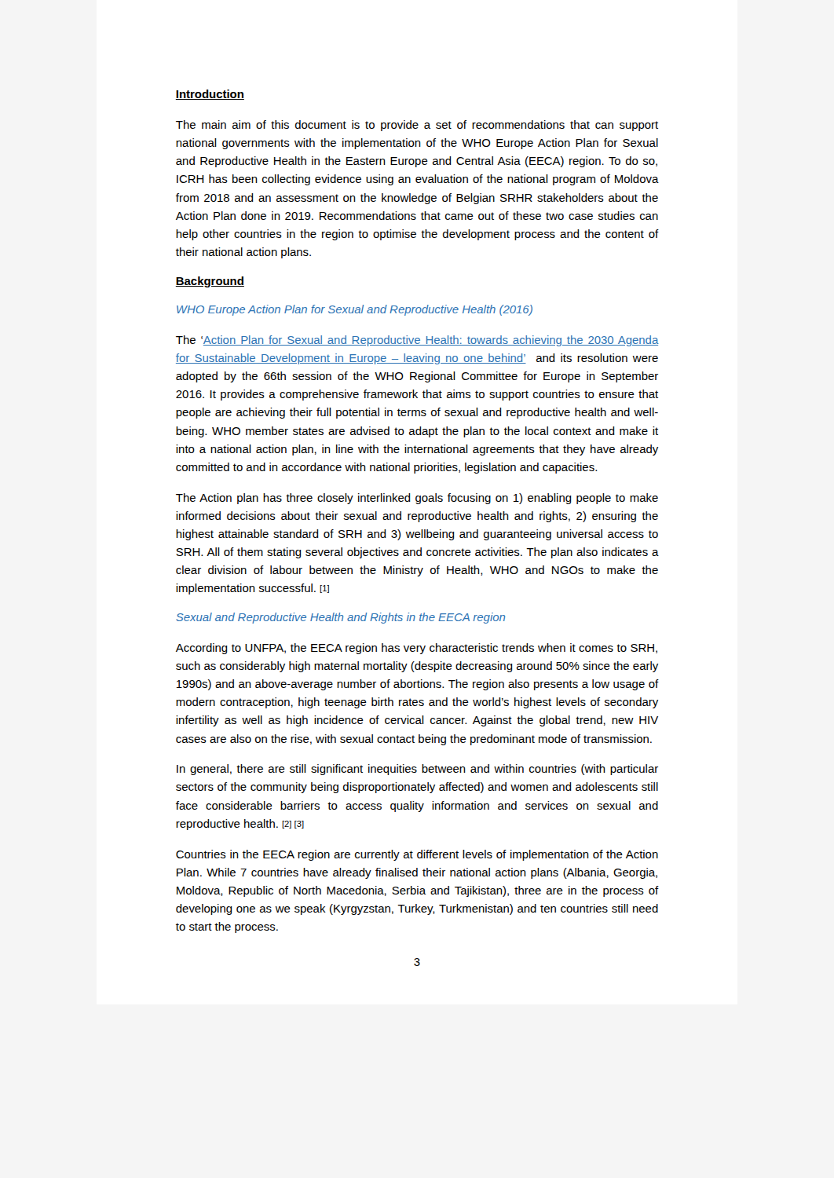Introduction
The main aim of this document is to provide a set of recommendations that can support national governments with the implementation of the WHO Europe Action Plan for Sexual and Reproductive Health in the Eastern Europe and Central Asia (EECA) region. To do so, ICRH has been collecting evidence using an evaluation of the national program of Moldova from 2018 and an assessment on the knowledge of Belgian SRHR stakeholders about the Action Plan done in 2019. Recommendations that came out of these two case studies can help other countries in the region to optimise the development process and the content of their national action plans.
Background
WHO Europe Action Plan for Sexual and Reproductive Health (2016)
The ‘Action Plan for Sexual and Reproductive Health: towards achieving the 2030 Agenda for Sustainable Development in Europe – leaving no one behind’ and its resolution were adopted by the 66th session of the WHO Regional Committee for Europe in September 2016. It provides a comprehensive framework that aims to support countries to ensure that people are achieving their full potential in terms of sexual and reproductive health and well-being. WHO member states are advised to adapt the plan to the local context and make it into a national action plan, in line with the international agreements that they have already committed to and in accordance with national priorities, legislation and capacities.
The Action plan has three closely interlinked goals focusing on 1) enabling people to make informed decisions about their sexual and reproductive health and rights, 2) ensuring the highest attainable standard of SRH and 3) wellbeing and guaranteeing universal access to SRH. All of them stating several objectives and concrete activities. The plan also indicates a clear division of labour between the Ministry of Health, WHO and NGOs to make the implementation successful. [1]
Sexual and Reproductive Health and Rights in the EECA region
According to UNFPA, the EECA region has very characteristic trends when it comes to SRH, such as considerably high maternal mortality (despite decreasing around 50% since the early 1990s) and an above-average number of abortions. The region also presents a low usage of modern contraception, high teenage birth rates and the world’s highest levels of secondary infertility as well as high incidence of cervical cancer. Against the global trend, new HIV cases are also on the rise, with sexual contact being the predominant mode of transmission.
In general, there are still significant inequities between and within countries (with particular sectors of the community being disproportionately affected) and women and adolescents still face considerable barriers to access quality information and services on sexual and reproductive health. [2] [3]
Countries in the EECA region are currently at different levels of implementation of the Action Plan. While 7 countries have already finalised their national action plans (Albania, Georgia, Moldova, Republic of North Macedonia, Serbia and Tajikistan), three are in the process of developing one as we speak (Kyrgyzstan, Turkey, Turkmenistan) and ten countries still need to start the process.
3